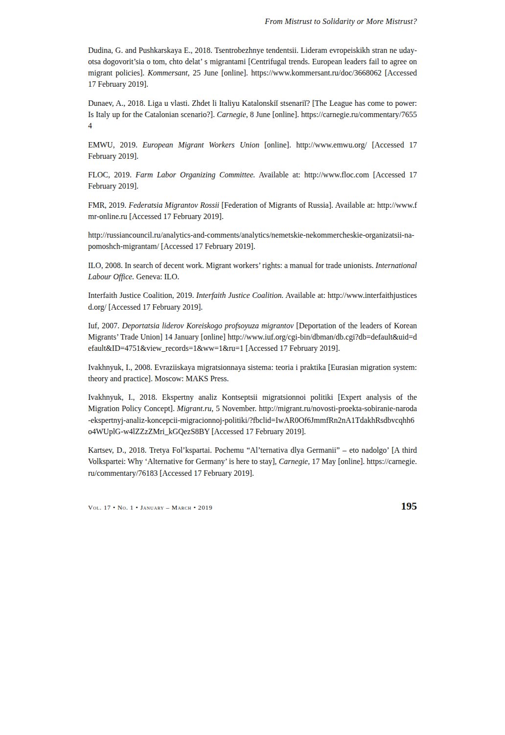From Mistrust to Solidarity or More Mistrust?
Dudina, G. and Pushkarskaya E., 2018. Tsentrobezhnye tendentsii. Lideram evropeiskikh stran ne udayotsa dogovorit’sia o tom, chto delat’ s migrantami [Centrifugal trends. European leaders fail to agree on migrant policies]. Kommersant, 25 June [online]. https://www.kommersant.ru/doc/3668062 [Accessed 17 February 2019].
Dunaev, A., 2018. Liga u vlasti. Zhdet li Italiyu Katalonskiĭ stsenariĭ? [The League has come to power: Is Italy up for the Catalonian scenario?]. Carnegie, 8 June [online]. https://carnegie.ru/commentary/76554
EMWU, 2019. European Migrant Workers Union [online]. http://www.emwu.org/ [Accessed 17 February 2019].
FLOC, 2019. Farm Labor Organizing Committee. Available at: http://www.floc.com [Accessed 17 February 2019].
FMR, 2019. Federatsia Migrantov Rossii [Federation of Migrants of Russia]. Available at: http://www.fmr-online.ru [Accessed 17 February 2019].
http://russiancouncil.ru/analytics-and-comments/analytics/nemetskie-nekommercheskie-organizatsii-na-pomoshch-migrantam/ [Accessed 17 February 2019].
ILO, 2008. In search of decent work. Migrant workers’ rights: a manual for trade unionists. International Labour Office. Geneva: ILO.
Interfaith Justice Coalition, 2019. Interfaith Justice Coalition. Available at: http://www.interfaithjusticesd.org/ [Accessed 17 February 2019].
Iuf, 2007. Deportatsia liderov Koreiskogo profsoyuza migrantov [Deportation of the leaders of Korean Migrants’ Trade Union] 14 January [online] http://www.iuf.org/cgi-bin/dbman/db.cgi?db=default&uid=default&ID=4751&view_records=1&ww=1&ru=1 [Accessed 17 February 2019].
Ivakhnyuk, I., 2008. Evraziiskaya migratsionnaya sistema: teoria i praktika [Eurasian migration system: theory and practice]. Moscow: MAKS Press.
Ivakhnyuk, I., 2018. Ekspertny analiz Kontseptsii migratsionnoi politiki [Expert analysis of the Migration Policy Concept]. Migrant.ru, 5 November. http://migrant.ru/novosti-proekta-sobiranie-naroda-ekspertnyj-analiz-koncepcii-migracionnoj-politiki/?fbclid=IwAR0Of6JmmfRn2nA1TdakhRsdbvcqhh6o4WUplG-w4lZZzZMri_kGQezS8BY [Accessed 17 February 2019].
Kartsev, D., 2018. Tretya Fol’kspartai. Pochemu “Al’ternativa dlya Germanii” – eto nadolgo’ [A third Volkspartei: Why ‘Alternative for Germany’ is here to stay], Carnegie, 17 May [online]. https://carnegie.ru/commentary/76183 [Accessed 17 February 2019].
Vol. 17 • No. 1 • January – March • 2019 195